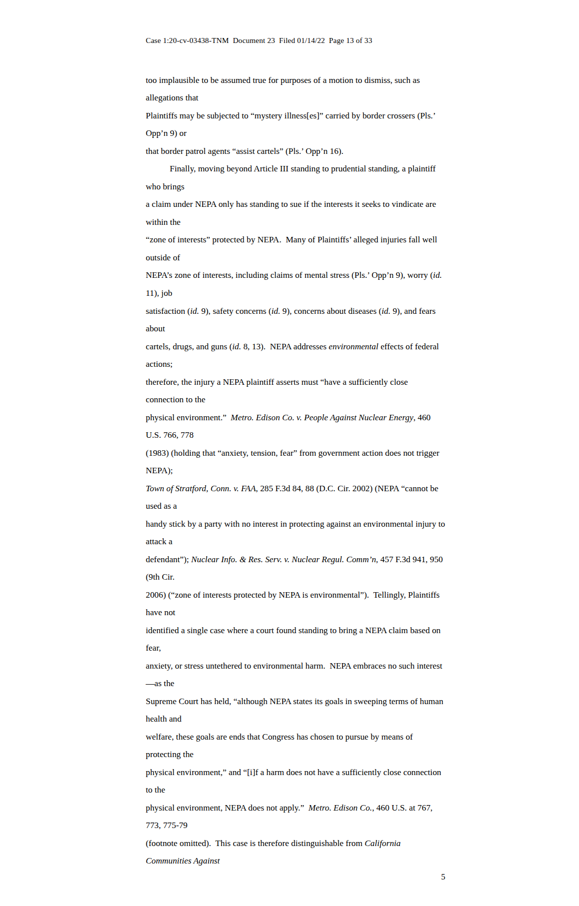Case 1:20-cv-03438-TNM Document 23 Filed 01/14/22 Page 13 of 33
too implausible to be assumed true for purposes of a motion to dismiss, such as allegations that
Plaintiffs may be subjected to “mystery illness[es]” carried by border crossers (Pls.’ Opp’n 9) or
that border patrol agents “assist cartels” (Pls.’ Opp’n 16).
Finally, moving beyond Article III standing to prudential standing, a plaintiff who brings
a claim under NEPA only has standing to sue if the interests it seeks to vindicate are within the
“zone of interests” protected by NEPA. Many of Plaintiffs’ alleged injuries fall well outside of
NEPA’s zone of interests, including claims of mental stress (Pls.’ Opp’n 9), worry (id. 11), job
satisfaction (id. 9), safety concerns (id. 9), concerns about diseases (id. 9), and fears about
cartels, drugs, and guns (id. 8, 13). NEPA addresses environmental effects of federal actions;
therefore, the injury a NEPA plaintiff asserts must “have a sufficiently close connection to the
physical environment.” Metro. Edison Co. v. People Against Nuclear Energy, 460 U.S. 766, 778
(1983) (holding that “anxiety, tension, fear” from government action does not trigger NEPA);
Town of Stratford, Conn. v. FAA, 285 F.3d 84, 88 (D.C. Cir. 2002) (NEPA “cannot be used as a
handy stick by a party with no interest in protecting against an environmental injury to attack a
defendant”); Nuclear Info. & Res. Serv. v. Nuclear Regul. Comm’n, 457 F.3d 941, 950 (9th Cir.
2006) (“zone of interests protected by NEPA is environmental”). Tellingly, Plaintiffs have not
identified a single case where a court found standing to bring a NEPA claim based on fear,
anxiety, or stress untethered to environmental harm. NEPA embraces no such interest—as the
Supreme Court has held, “although NEPA states its goals in sweeping terms of human health and
welfare, these goals are ends that Congress has chosen to pursue by means of protecting the
physical environment,” and “[i]f a harm does not have a sufficiently close connection to the
physical environment, NEPA does not apply.” Metro. Edison Co., 460 U.S. at 767, 773, 775-79
(footnote omitted). This case is therefore distinguishable from California Communities Against
5